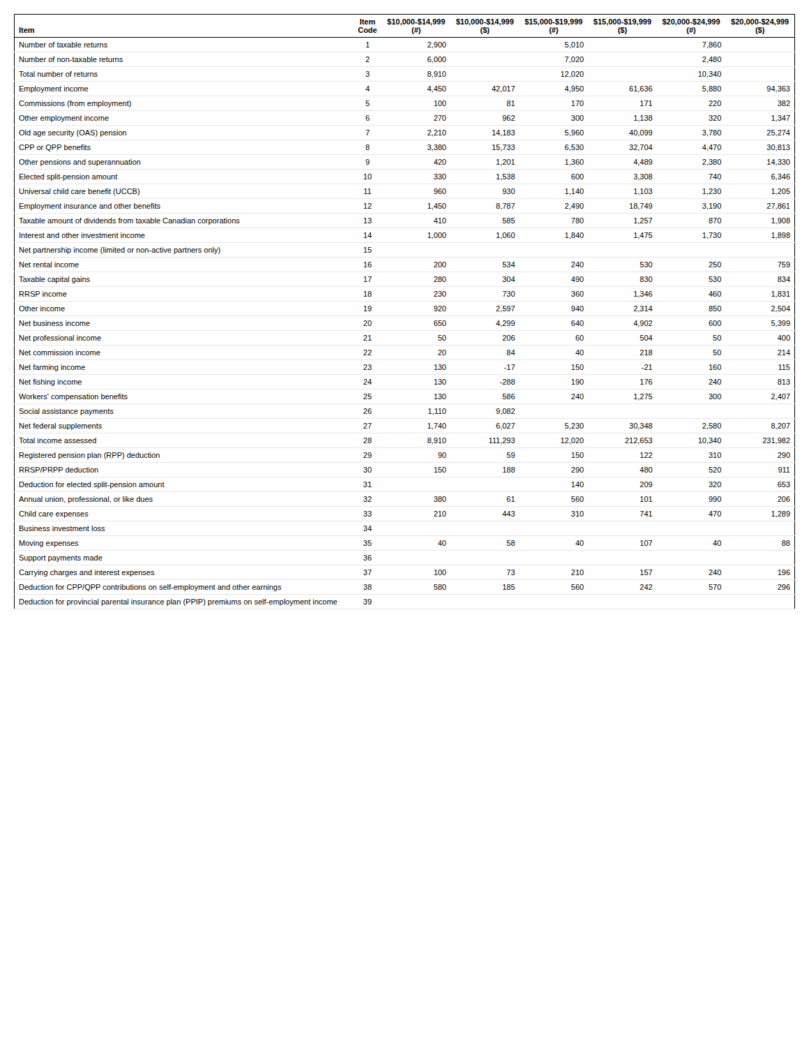| Item | Item Code | $10,000-$14,999 (#) | $10,000-$14,999 ($) | $15,000-$19,999 (#) | $15,000-$19,999 ($) | $20,000-$24,999 (#) | $20,000-$24,999 ($) |
| --- | --- | --- | --- | --- | --- | --- | --- |
| Number of taxable returns | 1 | 2,900 | | 5,010 | | 7,860 | |
| Number of non-taxable returns | 2 | 6,000 | | 7,020 | | 2,480 | |
| Total number of returns | 3 | 8,910 | | 12,020 | | 10,340 | |
| Employment income | 4 | 4,450 | 42,017 | 4,950 | 61,636 | 5,880 | 94,363 |
| Commissions (from employment) | 5 | 100 | 81 | 170 | 171 | 220 | 382 |
| Other employment income | 6 | 270 | 962 | 300 | 1,138 | 320 | 1,347 |
| Old age security (OAS) pension | 7 | 2,210 | 14,183 | 5,960 | 40,099 | 3,780 | 25,274 |
| CPP or QPP benefits | 8 | 3,380 | 15,733 | 6,530 | 32,704 | 4,470 | 30,813 |
| Other pensions and superannuation | 9 | 420 | 1,201 | 1,360 | 4,489 | 2,380 | 14,330 |
| Elected split-pension amount | 10 | 330 | 1,538 | 600 | 3,308 | 740 | 6,346 |
| Universal child care benefit (UCCB) | 11 | 960 | 930 | 1,140 | 1,103 | 1,230 | 1,205 |
| Employment insurance and other benefits | 12 | 1,450 | 8,787 | 2,490 | 18,749 | 3,190 | 27,861 |
| Taxable amount of dividends from taxable Canadian corporations | 13 | 410 | 585 | 780 | 1,257 | 870 | 1,908 |
| Interest and other investment income | 14 | 1,000 | 1,060 | 1,840 | 1,475 | 1,730 | 1,898 |
| Net partnership income (limited or non-active partners only) | 15 | | | | | | |
| Net rental income | 16 | 200 | 534 | 240 | 530 | 250 | 759 |
| Taxable capital gains | 17 | 280 | 304 | 490 | 830 | 530 | 834 |
| RRSP income | 18 | 230 | 730 | 360 | 1,346 | 460 | 1,831 |
| Other income | 19 | 920 | 2,597 | 940 | 2,314 | 850 | 2,504 |
| Net business income | 20 | 650 | 4,299 | 640 | 4,902 | 600 | 5,399 |
| Net professional income | 21 | 50 | 206 | 60 | 504 | 50 | 400 |
| Net commission income | 22 | 20 | 84 | 40 | 218 | 50 | 214 |
| Net farming income | 23 | 130 | -17 | 150 | -21 | 160 | 115 |
| Net fishing income | 24 | 130 | -288 | 190 | 176 | 240 | 813 |
| Workers' compensation benefits | 25 | 130 | 586 | 240 | 1,275 | 300 | 2,407 |
| Social assistance payments | 26 | 1,110 | 9,082 | | | | |
| Net federal supplements | 27 | 1,740 | 6,027 | 5,230 | 30,348 | 2,580 | 8,207 |
| Total income assessed | 28 | 8,910 | 111,293 | 12,020 | 212,653 | 10,340 | 231,982 |
| Registered pension plan (RPP) deduction | 29 | 90 | 59 | 150 | 122 | 310 | 290 |
| RRSP/PRPP deduction | 30 | 150 | 188 | 290 | 480 | 520 | 911 |
| Deduction for elected split-pension amount | 31 | | | 140 | 209 | 320 | 653 |
| Annual union, professional, or like dues | 32 | 380 | 61 | 560 | 101 | 990 | 206 |
| Child care expenses | 33 | 210 | 443 | 310 | 741 | 470 | 1,289 |
| Business investment loss | 34 | | | | | | |
| Moving expenses | 35 | 40 | 58 | 40 | 107 | 40 | 88 |
| Support payments made | 36 | | | | | | |
| Carrying charges and interest expenses | 37 | 100 | 73 | 210 | 157 | 240 | 196 |
| Deduction for CPP/QPP contributions on self-employment and other earnings | 38 | 580 | 185 | 560 | 242 | 570 | 296 |
| Deduction for provincial parental insurance plan (PPIP) premiums on self-employment income | 39 | | | | | | |